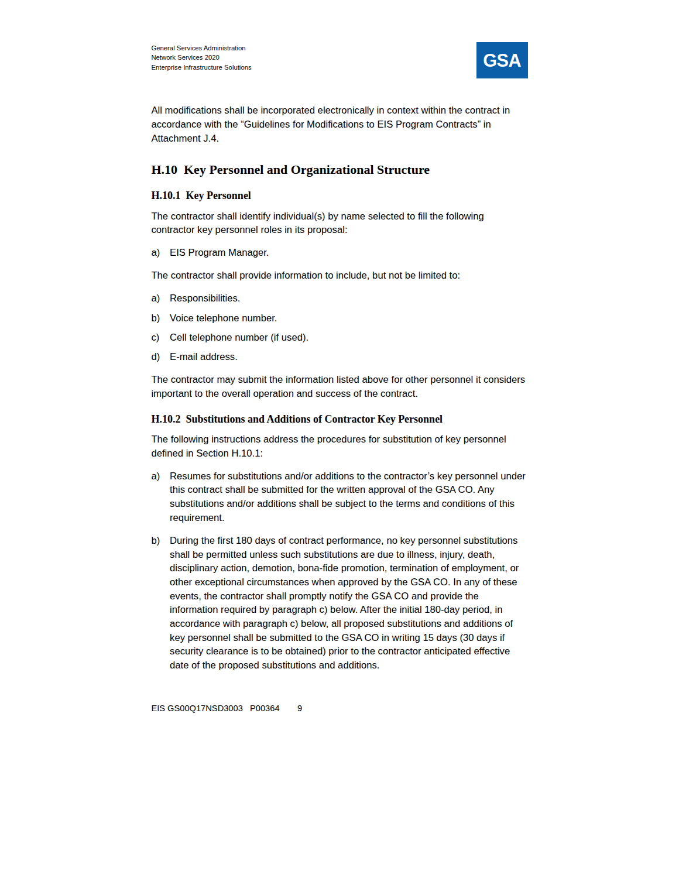General Services Administration
Network Services 2020
Enterprise Infrastructure Solutions
GSA
All modifications shall be incorporated electronically in context within the contract in accordance with the “Guidelines for Modifications to EIS Program Contracts” in Attachment J.4.
H.10 Key Personnel and Organizational Structure
H.10.1 Key Personnel
The contractor shall identify individual(s) by name selected to fill the following contractor key personnel roles in its proposal:
a)
EIS Program Manager.
The contractor shall provide information to include, but not be limited to:
a)
Responsibilities.
b)
Voice telephone number.
c)
Cell telephone number (if used).
d)
E-mail address.
The contractor may submit the information listed above for other personnel it considers important to the overall operation and success of the contract.
H.10.2 Substitutions and Additions of Contractor Key Personnel
The following instructions address the procedures for substitution of key personnel defined in Section H.10.1:
a)
Resumes for substitutions and/or additions to the contractor’s key personnel under this contract shall be submitted for the written approval of the GSA CO. Any substitutions and/or additions shall be subject to the terms and conditions of this requirement.
b)
During the first 180 days of contract performance, no key personnel substitutions shall be permitted unless such substitutions are due to illness, injury, death, disciplinary action, demotion, bona-fide promotion, termination of employment, or other exceptional circumstances when approved by the GSA CO. In any of these events, the contractor shall promptly notify the GSA CO and provide the information required by paragraph c) below. After the initial 180-day period, in accordance with paragraph c) below, all proposed substitutions and additions of key personnel shall be submitted to the GSA CO in writing 15 days (30 days if security clearance is to be obtained) prior to the contractor anticipated effective date of the proposed substitutions and additions.
EIS GS00Q17NSD3003 P00364
9